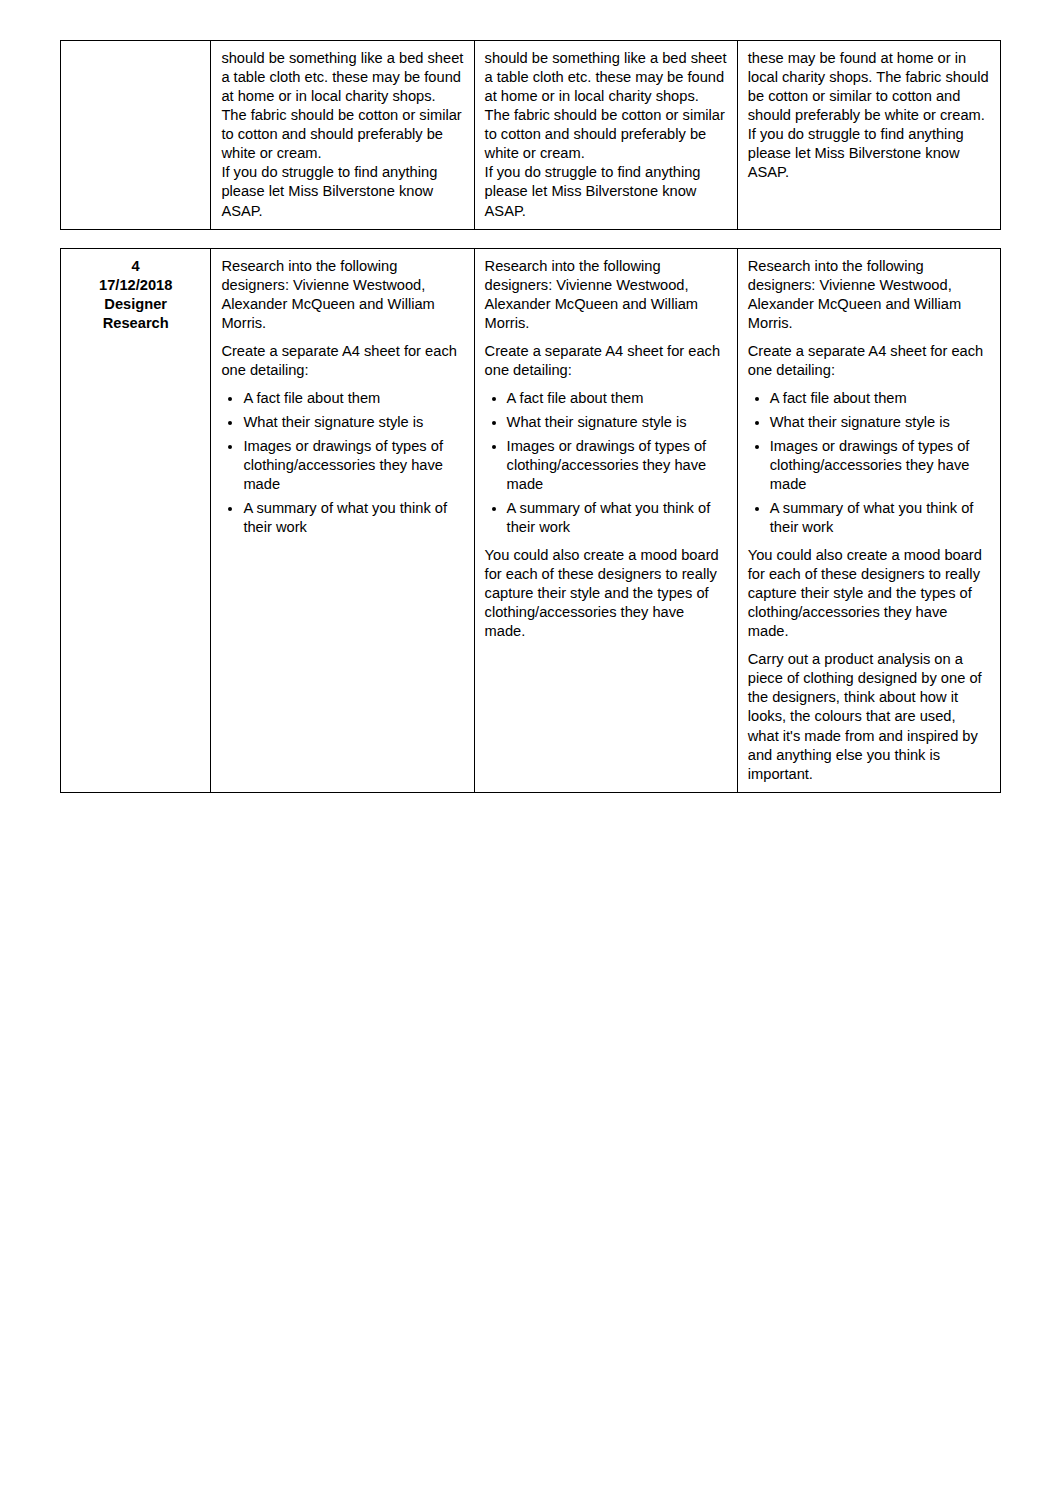| | should be something like a bed sheet a table cloth etc. these may be found at home or in local charity shops. The fabric should be cotton or similar to cotton and should preferably be white or cream. If you do struggle to find anything please let Miss Bilverstone know ASAP. | should be something like a bed sheet a table cloth etc. these may be found at home or in local charity shops. The fabric should be cotton or similar to cotton and should preferably be white or cream. If you do struggle to find anything please let Miss Bilverstone know ASAP. | these may be found at home or in local charity shops. The fabric should be cotton or similar to cotton and should preferably be white or cream. If you do struggle to find anything please let Miss Bilverstone know ASAP. |
| 4 17/12/2018 Designer Research | Research into the following designers: Vivienne Westwood, Alexander McQueen and William Morris. Create a separate A4 sheet for each one detailing: A fact file about them What their signature style is Images or drawings of types of clothing/accessories they have made A summary of what you think of their work | Research into the following designers: Vivienne Westwood, Alexander McQueen and William Morris. Create a separate A4 sheet for each one detailing: A fact file about them What their signature style is Images or drawings of types of clothing/accessories they have made A summary of what you think of their work You could also create a mood board for each of these designers to really capture their style and the types of clothing/accessories they have made. | Research into the following designers: Vivienne Westwood, Alexander McQueen and William Morris. Create a separate A4 sheet for each one detailing: A fact file about them What their signature style is Images or drawings of types of clothing/accessories they have made A summary of what you think of their work You could also create a mood board for each of these designers to really capture their style and the types of clothing/accessories they have made. Carry out a product analysis on a piece of clothing designed by one of the designers, think about how it looks, the colours that are used, what it's made from and inspired by and anything else you think is important. |